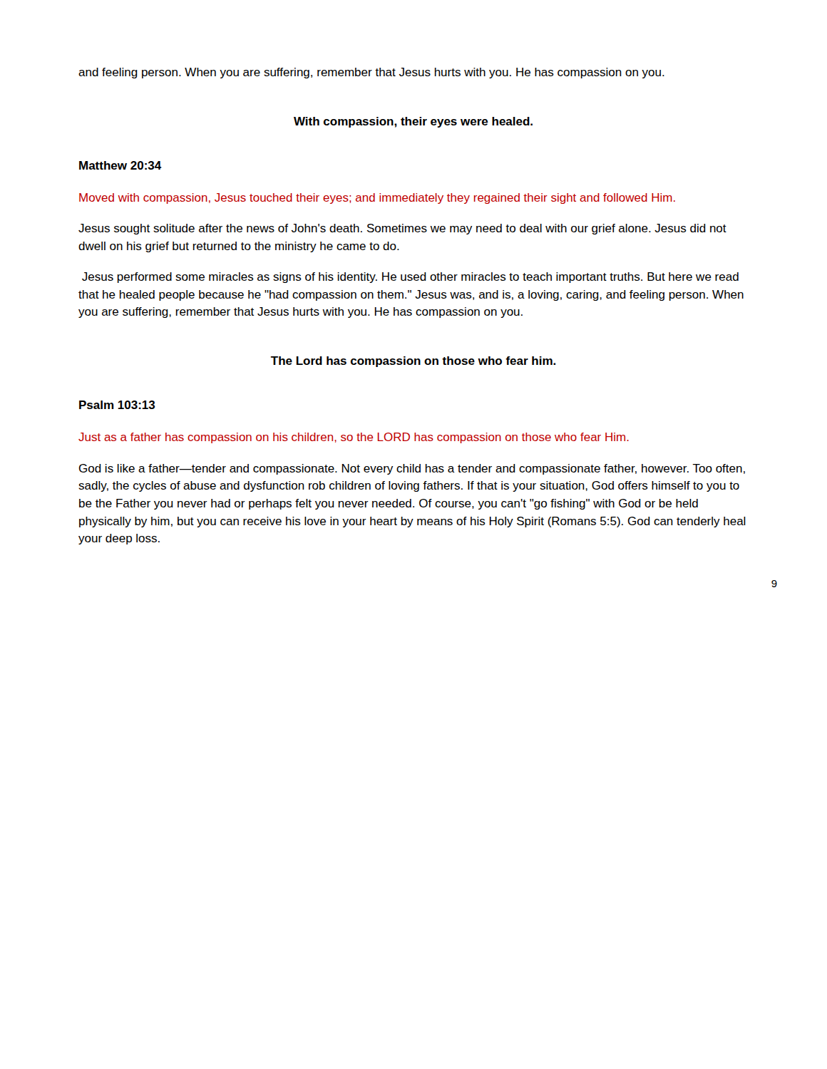and feeling person. When you are suffering, remember that Jesus hurts with you. He has compassion on you.
With compassion, their eyes were healed.
Matthew 20:34
Moved with compassion, Jesus touched their eyes; and immediately they regained their sight and followed Him.
Jesus sought solitude after the news of John's death. Sometimes we may need to deal with our grief alone. Jesus did not dwell on his grief but returned to the ministry he came to do.
Jesus performed some miracles as signs of his identity. He used other miracles to teach important truths. But here we read that he healed people because he "had compassion on them." Jesus was, and is, a loving, caring, and feeling person. When you are suffering, remember that Jesus hurts with you. He has compassion on you.
The Lord has compassion on those who fear him.
Psalm 103:13
Just as a father has compassion on his children, so the LORD has compassion on those who fear Him.
God is like a father—tender and compassionate. Not every child has a tender and compassionate father, however. Too often, sadly, the cycles of abuse and dysfunction rob children of loving fathers. If that is your situation, God offers himself to you to be the Father you never had or perhaps felt you never needed. Of course, you can't "go fishing" with God or be held physically by him, but you can receive his love in your heart by means of his Holy Spirit (Romans 5:5). God can tenderly heal your deep loss.
9